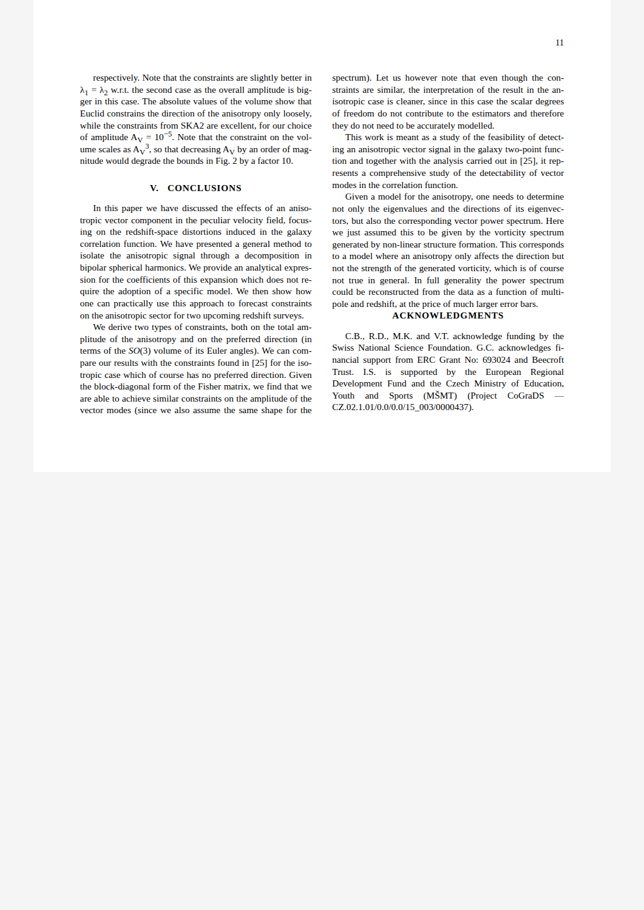11
respectively. Note that the constraints are slightly better in λ1 = λ2 w.r.t. the second case as the overall amplitude is bigger in this case. The absolute values of the volume show that Euclid constrains the direction of the anisotropy only loosely, while the constraints from SKA2 are excellent, for our choice of amplitude AV = 10−5. Note that the constraint on the volume scales as AV3, so that decreasing AV by an order of magnitude would degrade the bounds in Fig. 2 by a factor 10.
V. Conclusions
In this paper we have discussed the effects of an anisotropic vector component in the peculiar velocity field, focusing on the redshift-space distortions induced in the galaxy correlation function. We have presented a general method to isolate the anisotropic signal through a decomposition in bipolar spherical harmonics. We provide an analytical expression for the coefficients of this expansion which does not require the adoption of a specific model. We then show how one can practically use this approach to forecast constraints on the anisotropic sector for two upcoming redshift surveys.
We derive two types of constraints, both on the total amplitude of the anisotropy and on the preferred direction (in terms of the SO(3) volume of its Euler angles). We can compare our results with the constraints found in [25] for the isotropic case which of course has no preferred direction. Given the block-diagonal form of the Fisher matrix, we find that we are able to achieve similar constraints on the amplitude of the vector modes (since we also assume the same shape for the spectrum). Let us however note that even though the constraints are similar, the interpretation of the result in the anisotropic case is cleaner, since in this case the scalar degrees of freedom do not contribute to the estimators and therefore they do not need to be accurately modelled.
This work is meant as a study of the feasibility of detecting an anisotropic vector signal in the galaxy two-point function and together with the analysis carried out in [25], it represents a comprehensive study of the detectability of vector modes in the correlation function.
Given a model for the anisotropy, one needs to determine not only the eigenvalues and the directions of its eigenvectors, but also the corresponding vector power spectrum. Here we just assumed this to be given by the vorticity spectrum generated by non-linear structure formation. This corresponds to a model where an anisotropy only affects the direction but not the strength of the generated vorticity, which is of course not true in general. In full generality the power spectrum could be reconstructed from the data as a function of multipole and redshift, at the price of much larger error bars.
Acknowledgments
C.B., R.D., M.K. and V.T. acknowledge funding by the Swiss National Science Foundation. G.C. acknowledges financial support from ERC Grant No: 693024 and Beecroft Trust. I.S. is supported by the European Regional Development Fund and the Czech Ministry of Education, Youth and Sports (MŠMT) (Project CoGraDS — CZ.02.1.01/0.0/0.0/15_003/0000437).